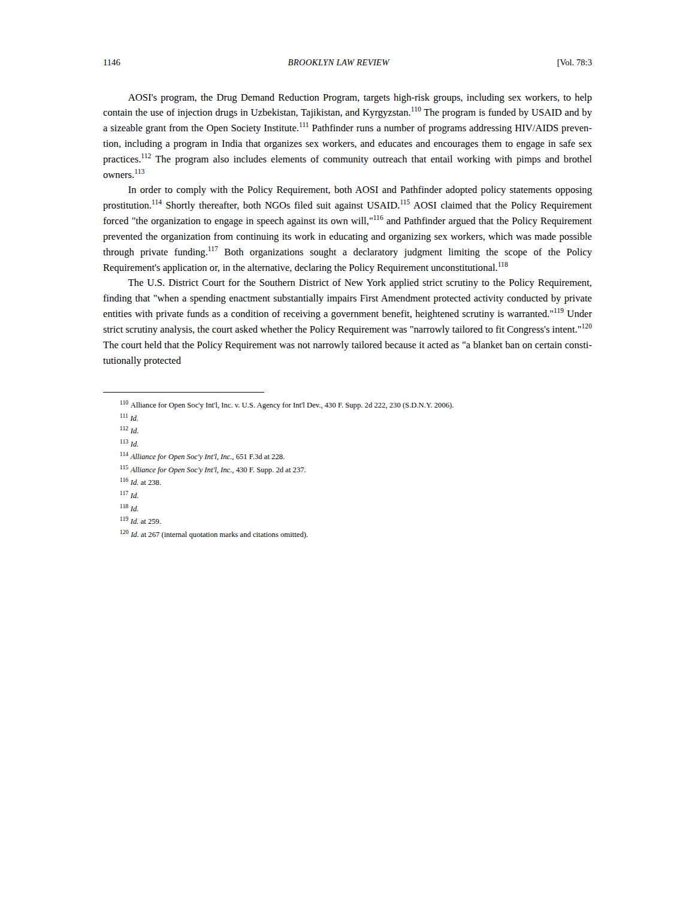1146 BROOKLYN LAW REVIEW [Vol. 78:3
AOSI's program, the Drug Demand Reduction Program, targets high-risk groups, including sex workers, to help contain the use of injection drugs in Uzbekistan, Tajikistan, and Kyrgyzstan.110 The program is funded by USAID and by a sizeable grant from the Open Society Institute.111 Pathfinder runs a number of programs addressing HIV/AIDS prevention, including a program in India that organizes sex workers, and educates and encourages them to engage in safe sex practices.112 The program also includes elements of community outreach that entail working with pimps and brothel owners.113
In order to comply with the Policy Requirement, both AOSI and Pathfinder adopted policy statements opposing prostitution.114 Shortly thereafter, both NGOs filed suit against USAID.115 AOSI claimed that the Policy Requirement forced "the organization to engage in speech against its own will,"116 and Pathfinder argued that the Policy Requirement prevented the organization from continuing its work in educating and organizing sex workers, which was made possible through private funding.117 Both organizations sought a declaratory judgment limiting the scope of the Policy Requirement's application or, in the alternative, declaring the Policy Requirement unconstitutional.118
The U.S. District Court for the Southern District of New York applied strict scrutiny to the Policy Requirement, finding that "when a spending enactment substantially impairs First Amendment protected activity conducted by private entities with private funds as a condition of receiving a government benefit, heightened scrutiny is warranted."119 Under strict scrutiny analysis, the court asked whether the Policy Requirement was "narrowly tailored to fit Congress's intent."120 The court held that the Policy Requirement was not narrowly tailored because it acted as "a blanket ban on certain constitutionally protected
Alliance for Open Soc'y Int'l, Inc. v. U.S. Agency for Int'l Dev., 430 F. Supp. 2d 222, 230 (S.D.N.Y. 2006).
Id.
Id.
Id.
Alliance for Open Soc'y Int'l, Inc., 651 F.3d at 228.
Alliance for Open Soc'y Int'l, Inc., 430 F. Supp. 2d at 237.
Id. at 238.
Id.
Id.
Id. at 259.
Id. at 267 (internal quotation marks and citations omitted).